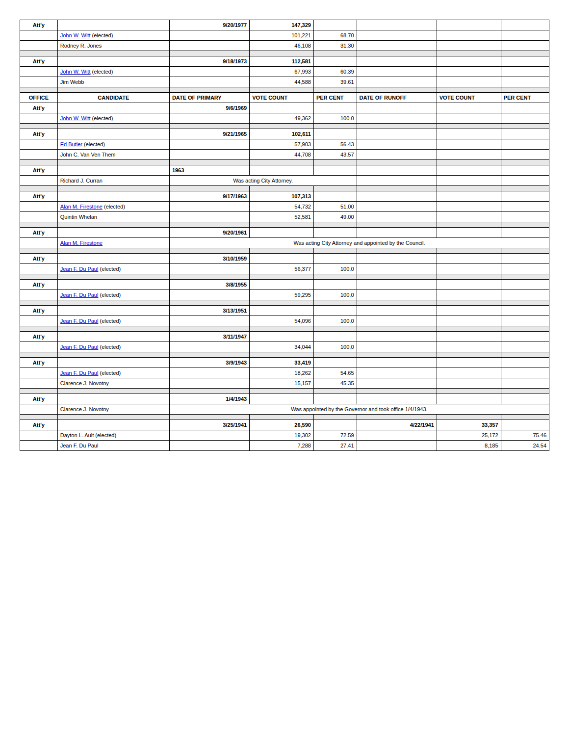| Att'y | | 9/20/1977 | 147,329 | | | | |
| | John W. Witt (elected) | | 101,221 | 68.70 | | | |
| | Rodney R. Jones | | 46,108 | 31.30 | | | |
| Att'y | | 9/18/1973 | 112,581 | | | | |
| | John W. Witt (elected) | | 67,993 | 60.39 | | | |
| | Jim Webb | | 44,588 | 39.61 | | | |
| OFFICE | CANDIDATE | DATE OF PRIMARY | VOTE COUNT | PER CENT | DATE OF RUNOFF | VOTE COUNT | PER CENT |
| Att'y | | 9/6/1969 | | | | | |
| | John W. Witt (elected) | | 49,362 | 100.0 | | | |
| Att'y | | 9/21/1965 | 102,611 | | | | |
| | Ed Butler (elected) | | 57,903 | 56.43 | | | |
| | John C. Van Ven Them | | 44,708 | 43.57 | | | |
| Att'y | | 1963 | | | | | |
| | Richard J. Curran | Was acting City Attorney. | | | |
| Att'y | | 9/17/1963 | 107,313 | | | | |
| | Alan M. Firestone (elected) | | 54,732 | 51.00 | | | |
| | Quintin Whelan | | 52,581 | 49.00 | | | |
| Att'y | | 9/20/1961 | | | | | |
| | Alan M. Firestone | Was acting City Attorney and appointed by the Council. |
| Att'y | | 3/10/1959 | | | | | |
| | Jean F. Du Paul (elected) | | 56,377 | 100.0 | | | |
| Att'y | | 3/8/1955 | | | | | |
| | Jean F. Du Paul (elected) | | 59,295 | 100.0 | | | |
| Att'y | | 3/13/1951 | | | | | |
| | Jean F. Du Paul (elected) | | 54,096 | 100.0 | | | |
| Att'y | | 3/11/1947 | | | | | |
| | Jean F. Du Paul (elected) | | 34,044 | 100.0 | | | |
| Att'y | | 3/9/1943 | 33,419 | | | | |
| | Jean F. Du Paul (elected) | | 18,262 | 54.65 | | | |
| | Clarence J. Novotny | | 15,157 | 45.35 | | | |
| Att'y | | 1/4/1943 | | | | | |
| | Clarence J. Novotny | Was appointed by the Governor and took office 1/4/1943. |
| Att'y | | 3/25/1941 | 26,590 | | 4/22/1941 | 33,357 | |
| | Dayton L. Ault (elected) | | 19,302 | 72.59 | | 25,172 | 75.46 |
| | Jean F. Du Paul | | 7,288 | 27.41 | | 8,185 | 24.54 |